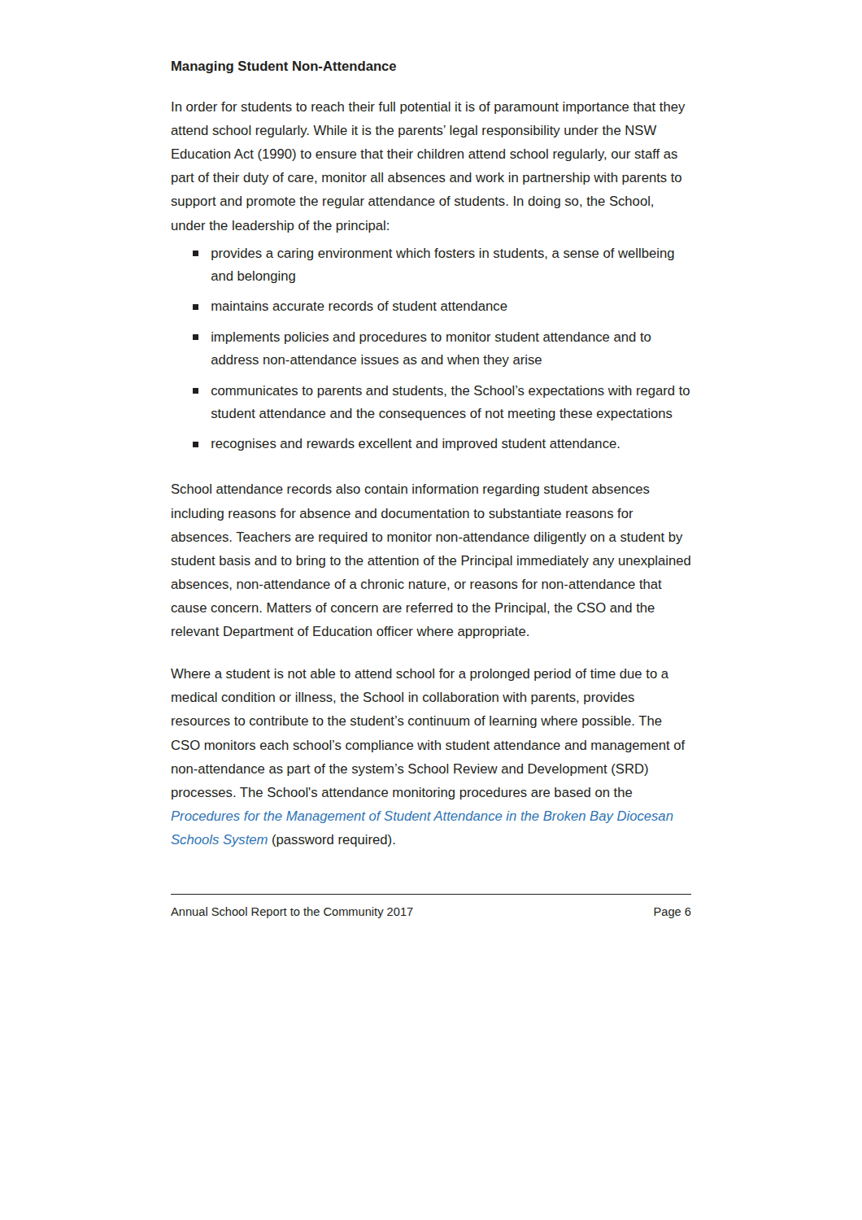Managing Student Non-Attendance
In order for students to reach their full potential it is of paramount importance that they attend school regularly. While it is the parents’ legal responsibility under the NSW Education Act (1990) to ensure that their children attend school regularly, our staff as part of their duty of care, monitor all absences and work in partnership with parents to support and promote the regular attendance of students. In doing so, the School, under the leadership of the principal:
provides a caring environment which fosters in students, a sense of wellbeing and belonging
maintains accurate records of student attendance
implements policies and procedures to monitor student attendance and to address non-attendance issues as and when they arise
communicates to parents and students, the School’s expectations with regard to student attendance and the consequences of not meeting these expectations
recognises and rewards excellent and improved student attendance.
School attendance records also contain information regarding student absences including reasons for absence and documentation to substantiate reasons for absences. Teachers are required to monitor non-attendance diligently on a student by student basis and to bring to the attention of the Principal immediately any unexplained absences, non-attendance of a chronic nature, or reasons for non-attendance that cause concern. Matters of concern are referred to the Principal, the CSO and the relevant Department of Education officer where appropriate.
Where a student is not able to attend school for a prolonged period of time due to a medical condition or illness, the School in collaboration with parents, provides resources to contribute to the student’s continuum of learning where possible. The CSO monitors each school’s compliance with student attendance and management of non-attendance as part of the system’s School Review and Development (SRD) processes. The School's attendance monitoring procedures are based on the Procedures for the Management of Student Attendance in the Broken Bay Diocesan Schools System (password required).
Annual School Report to the Community 2017 Page 6